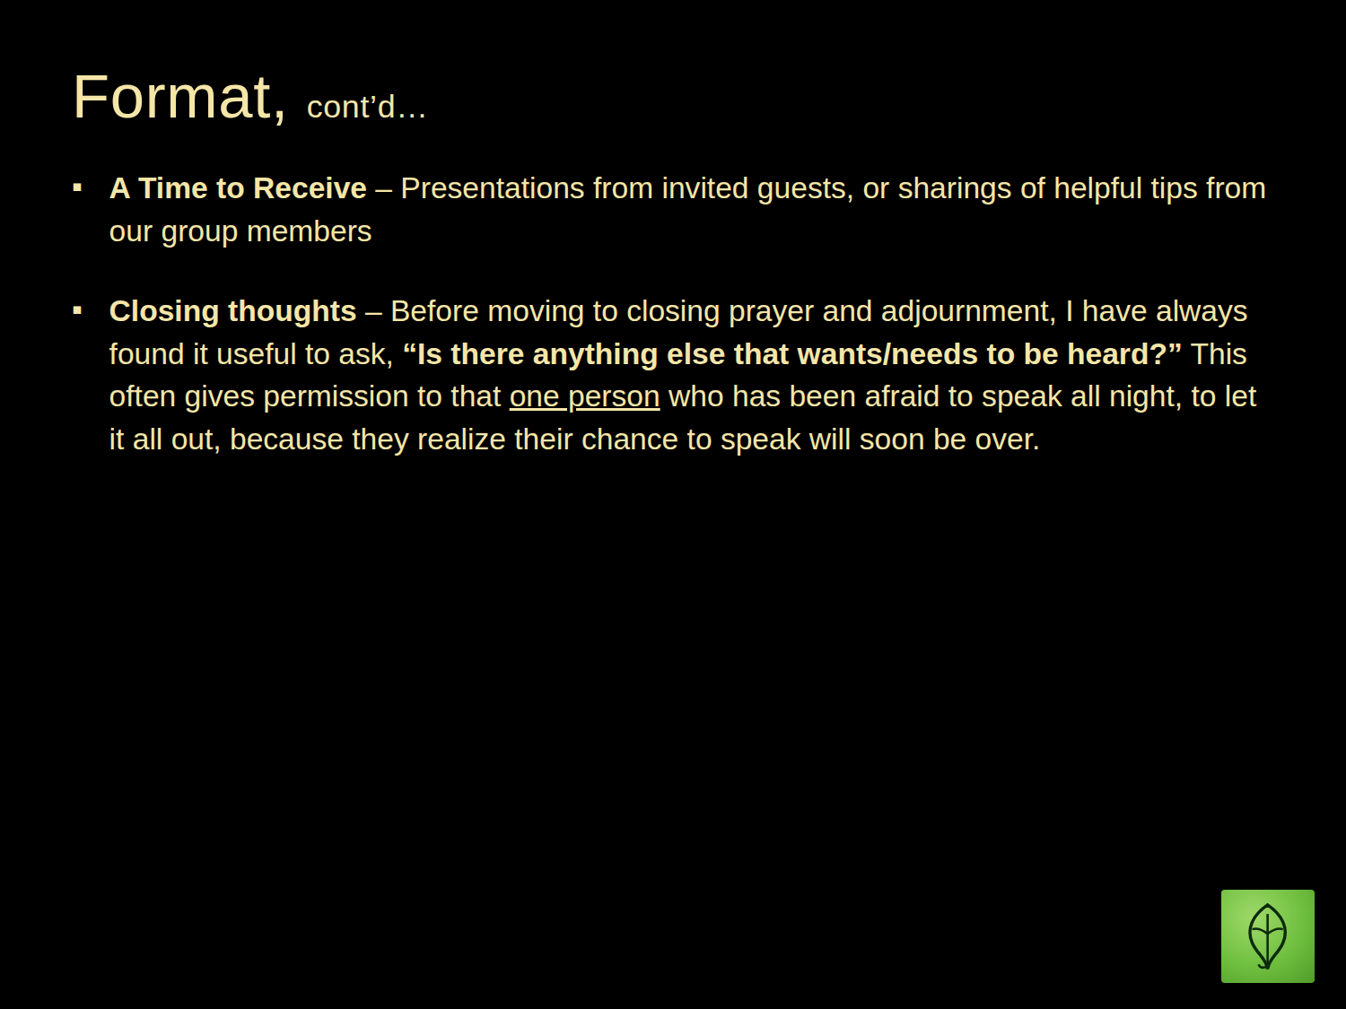Format, cont’d…
A Time to Receive – Presentations from invited guests, or sharings of helpful tips from our group members
Closing thoughts – Before moving to closing prayer and adjournment, I have always found it useful to ask, “Is there anything else that wants/needs to be heard?” This often gives permission to that one person who has been afraid to speak all night, to let it all out, because they realize their chance to speak will soon be over.